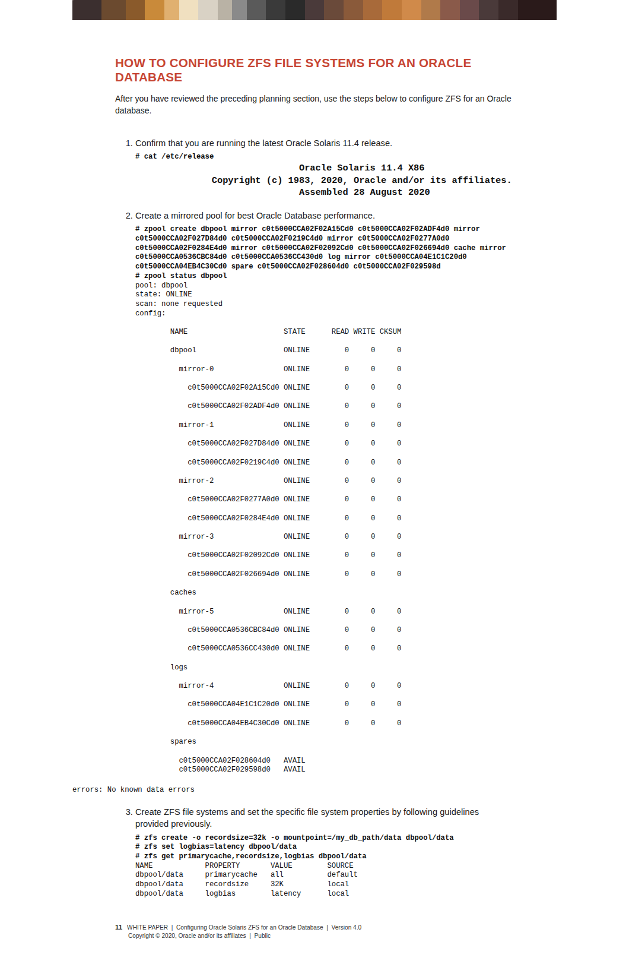How to Configure ZFS File Systems for an Oracle Database
After you have reviewed the preceding planning section, use the steps below to configure ZFS for an Oracle database.
Confirm that you are running the latest Oracle Solaris 11.4 release.
# cat /etc/release
                              Oracle Solaris 11.4 X86
              Copyright (c) 1983, 2020, Oracle and/or its affiliates.
                              Assembled 28 August 2020
Create a mirrored pool for best Oracle Database performance.
# zpool create dbpool mirror c0t5000CCA02F02A15Cd0 c0t5000CCA02F02ADF4d0 mirror
c0t5000CCA02F027D84d0 c0t5000CCA02F0219C4d0 mirror c0t5000CCA02F0277A0d0
c0t5000CCA02F0284E4d0 mirror c0t5000CCA02F02092Cd0 c0t5000CCA02F026694d0 cache mirror
c0t5000CCA0536CBC84d0 c0t5000CCA0536CC430d0 log mirror c0t5000CCA04E1C1C20d0
c0t5000CCA04EB4C30Cd0 spare c0t5000CCA02F028604d0 c0t5000CCA02F029598d
# zpool status dbpool
pool: dbpool
state: ONLINE
scan: none requested
config:

        NAME                      STATE      READ WRITE CKSUM

        dbpool                    ONLINE        0     0     0

          mirror-0                ONLINE        0     0     0

            c0t5000CCA02F02A15Cd0 ONLINE        0     0     0

            c0t5000CCA02F02ADF4d0 ONLINE        0     0     0

          mirror-1                ONLINE        0     0     0

            c0t5000CCA02F027D84d0 ONLINE        0     0     0

            c0t5000CCA02F0219C4d0 ONLINE        0     0     0

          mirror-2                ONLINE        0     0     0

            c0t5000CCA02F0277A0d0 ONLINE        0     0     0

            c0t5000CCA02F0284E4d0 ONLINE        0     0     0

          mirror-3                ONLINE        0     0     0

            c0t5000CCA02F02092Cd0 ONLINE        0     0     0

            c0t5000CCA02F026694d0 ONLINE        0     0     0

        caches

          mirror-5                ONLINE        0     0     0

            c0t5000CCA0536CBC84d0 ONLINE        0     0     0

            c0t5000CCA0536CC430d0 ONLINE        0     0     0

        logs

          mirror-4                ONLINE        0     0     0

            c0t5000CCA04E1C1C20d0 ONLINE        0     0     0

            c0t5000CCA04EB4C30Cd0 ONLINE        0     0     0

        spares

          c0t5000CCA02F028604d0   AVAIL
          c0t5000CCA02F029598d0   AVAIL
errors: No known data errors
Create ZFS file systems and set the specific file system properties by following guidelines provided previously.
# zfs create -o recordsize=32k -o mountpoint=/my_db_path/data dbpool/data
# zfs set logbias=latency dbpool/data
# zfs get primarycache,recordsize,logbias dbpool/data
NAME            PROPERTY       VALUE        SOURCE
dbpool/data     primarycache   all          default
dbpool/data     recordsize     32K          local
dbpool/data     logbias        latency      local
11 WHITE PAPER | Configuring Oracle Solaris ZFS for an Oracle Database | Version 4.0
Copyright © 2020, Oracle and/or its affiliates | Public